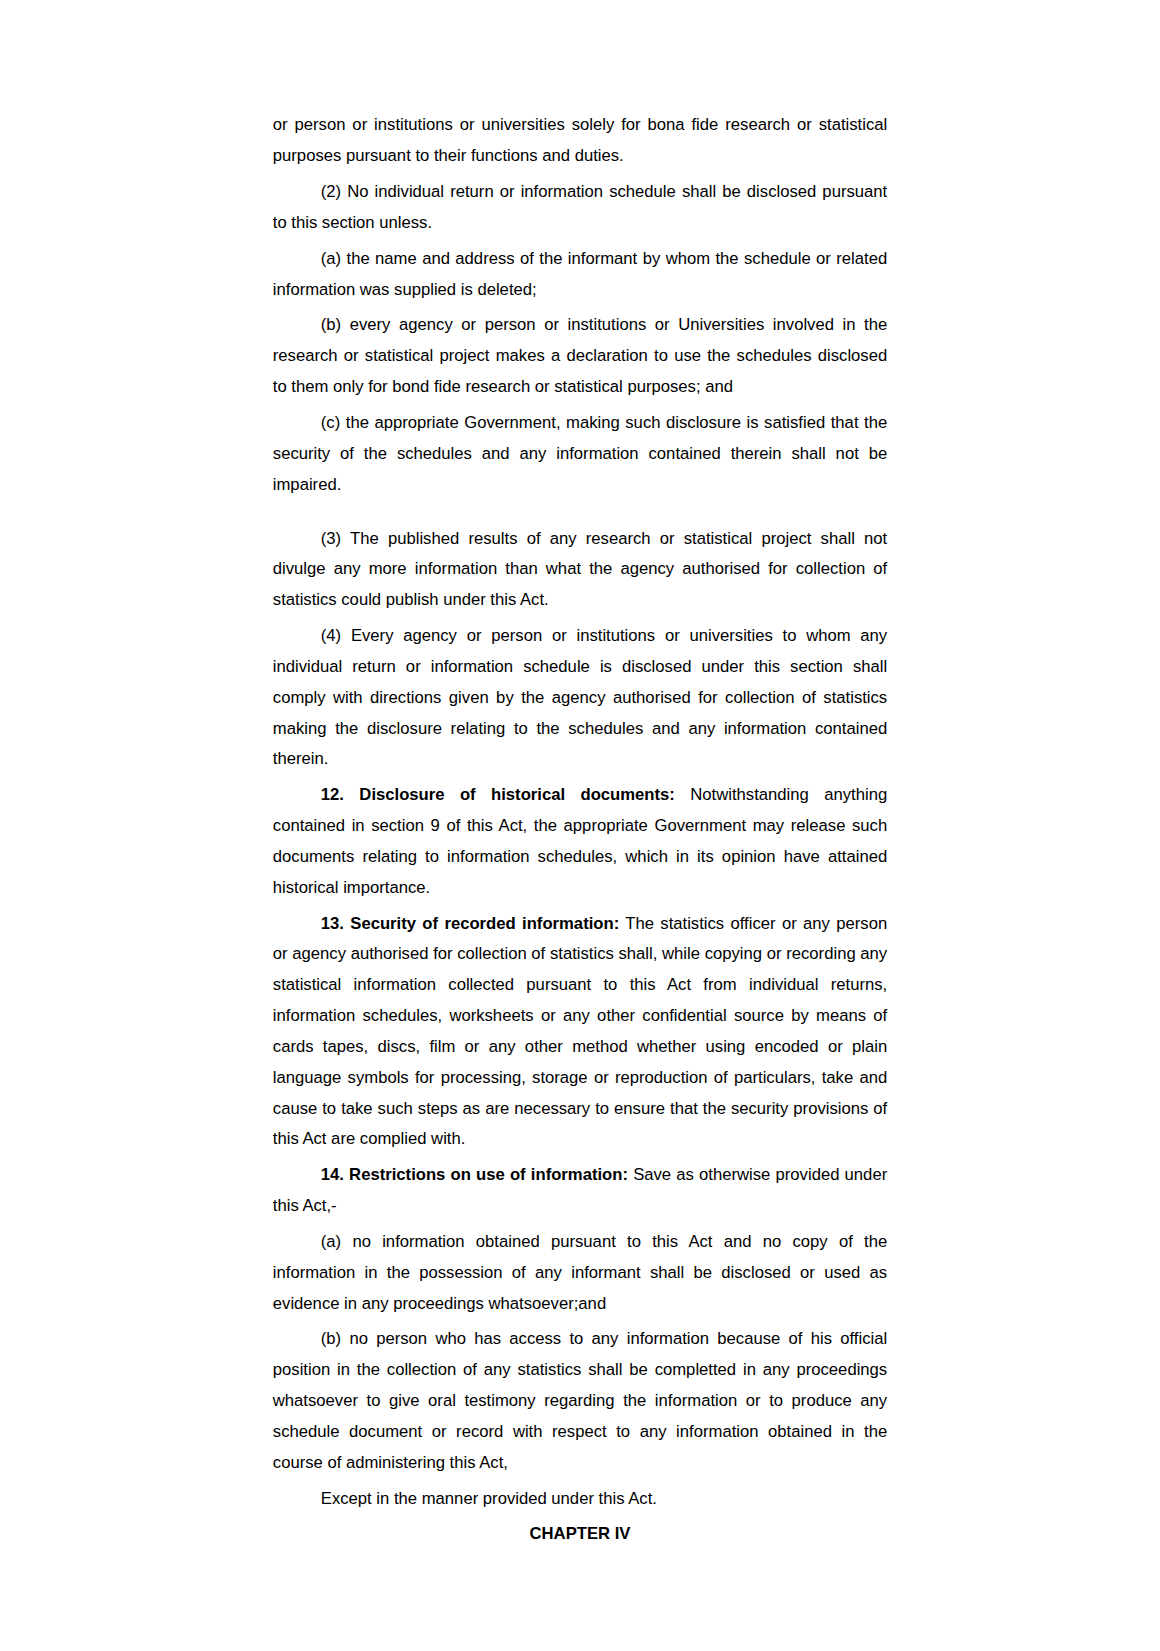or person or institutions or universities solely for bona fide research or statistical purposes pursuant to their functions and duties.
(2) No individual return or information schedule shall be disclosed pursuant to this section unless.
(a) the name and address of the informant by whom the schedule or related information was supplied is deleted;
(b) every agency or person or institutions or Universities involved in the research or statistical project makes a declaration to use the schedules disclosed to them only for bond fide research or statistical purposes; and
(c) the appropriate Government, making such disclosure is satisfied that the security of the schedules and any information contained therein shall not be impaired.
(3) The published results of any research or statistical project shall not divulge any more information than what the agency authorised for collection of statistics could publish under this Act.
(4) Every agency or person or institutions or universities to whom any individual return or information schedule is disclosed under this section shall comply with directions given by the agency authorised for collection of statistics making the disclosure relating to the schedules and any information contained therein.
12. Disclosure of historical documents: Notwithstanding anything contained in section 9 of this Act, the appropriate Government may release such documents relating to information schedules, which in its opinion have attained historical importance.
13. Security of recorded information: The statistics officer or any person or agency authorised for collection of statistics shall, while copying or recording any statistical information collected pursuant to this Act from individual returns, information schedules, worksheets or any other confidential source by means of cards tapes, discs, film or any other method whether using encoded or plain language symbols for processing, storage or reproduction of particulars, take and cause to take such steps as are necessary to ensure that the security provisions of this Act are complied with.
14. Restrictions on use of information: Save as otherwise provided under this Act,-
(a) no information obtained pursuant to this Act and no copy of the information in the possession of any informant shall be disclosed or used as evidence in any proceedings whatsoever;and
(b) no person who has access to any information because of his official position in the collection of any statistics shall be completted in any proceedings whatsoever to give oral testimony regarding the information or to produce any schedule document or record with respect to any information obtained in the course of administering this Act,
Except in the manner provided under this Act.
CHAPTER IV